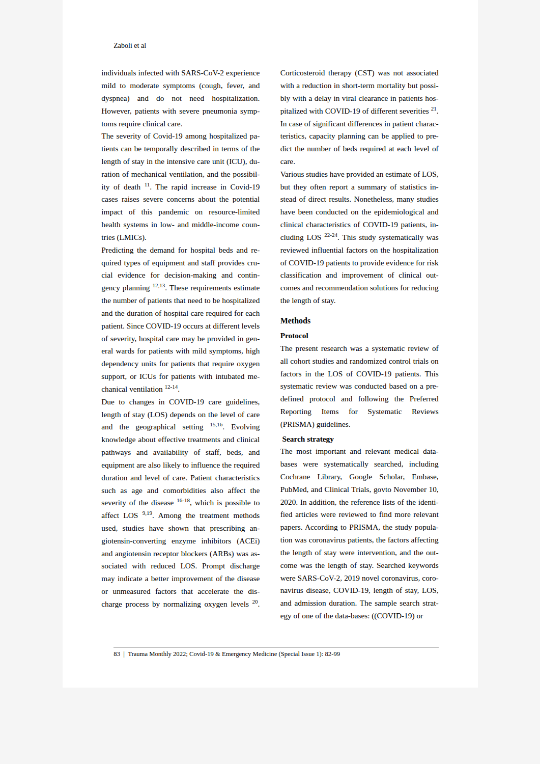Zaboli et al
individuals infected with SARS-CoV-2 experience mild to moderate symptoms (cough, fever, and dyspnea) and do not need hospitalization. However, patients with severe pneumonia symptoms require clinical care.
The severity of Covid-19 among hospitalized patients can be temporally described in terms of the length of stay in the intensive care unit (ICU), duration of mechanical ventilation, and the possibility of death 11. The rapid increase in Covid-19 cases raises severe concerns about the potential impact of this pandemic on resource-limited health systems in low- and middle-income countries (LMICs).
Predicting the demand for hospital beds and required types of equipment and staff provides crucial evidence for decision-making and contingency planning 12,13. These requirements estimate the number of patients that need to be hospitalized and the duration of hospital care required for each patient. Since COVID-19 occurs at different levels of severity, hospital care may be provided in general wards for patients with mild symptoms, high dependency units for patients that require oxygen support, or ICUs for patients with intubated mechanical ventilation 12-14.
Due to changes in COVID-19 care guidelines, length of stay (LOS) depends on the level of care and the geographical setting 15,16. Evolving knowledge about effective treatments and clinical pathways and availability of staff, beds, and equipment are also likely to influence the required duration and level of care. Patient characteristics such as age and comorbidities also affect the severity of the disease 16-18, which is possible to affect LOS 9,19. Among the treatment methods used, studies have shown that prescribing angiotensin-converting enzyme inhibitors (ACEi) and angiotensin receptor blockers (ARBs) was associated with reduced LOS. Prompt discharge may indicate a better improvement of the disease or unmeasured factors that accelerate the discharge process by normalizing oxygen levels 20. Corticosteroid therapy (CST) was not associated with a reduction in short-term mortality but possibly with a delay in viral clearance in patients hospitalized with COVID-19 of different severities 21. In case of significant differences in patient characteristics, capacity planning can be applied to predict the number of beds required at each level of care.
Various studies have provided an estimate of LOS, but they often report a summary of statistics instead of direct results. Nonetheless, many studies have been conducted on the epidemiological and clinical characteristics of COVID-19 patients, including LOS 22-24. This study systematically was reviewed influential factors on the hospitalization of COVID-19 patients to provide evidence for risk classification and improvement of clinical outcomes and recommendation solutions for reducing the length of stay.
Methods
Protocol
The present research was a systematic review of all cohort studies and randomized control trials on factors in the LOS of COVID-19 patients. This systematic review was conducted based on a predefined protocol and following the Preferred Reporting Items for Systematic Reviews (PRISMA) guidelines.
Search strategy
The most important and relevant medical databases were systematically searched, including Cochrane Library, Google Scholar, Embase, PubMed, and Clinical Trials, govto November 10, 2020. In addition, the reference lists of the identified articles were reviewed to find more relevant papers. According to PRISMA, the study population was coronavirus patients, the factors affecting the length of stay were intervention, and the outcome was the length of stay. Searched keywords were SARS-CoV-2, 2019 novel coronavirus, coronavirus disease, COVID-19, length of stay, LOS, and admission duration. The sample search strategy of one of the data-bases: ((COVID-19) or
83 | Trauma Monthly 2022; Covid-19 & Emergency Medicine (Special Issue 1): 82-99